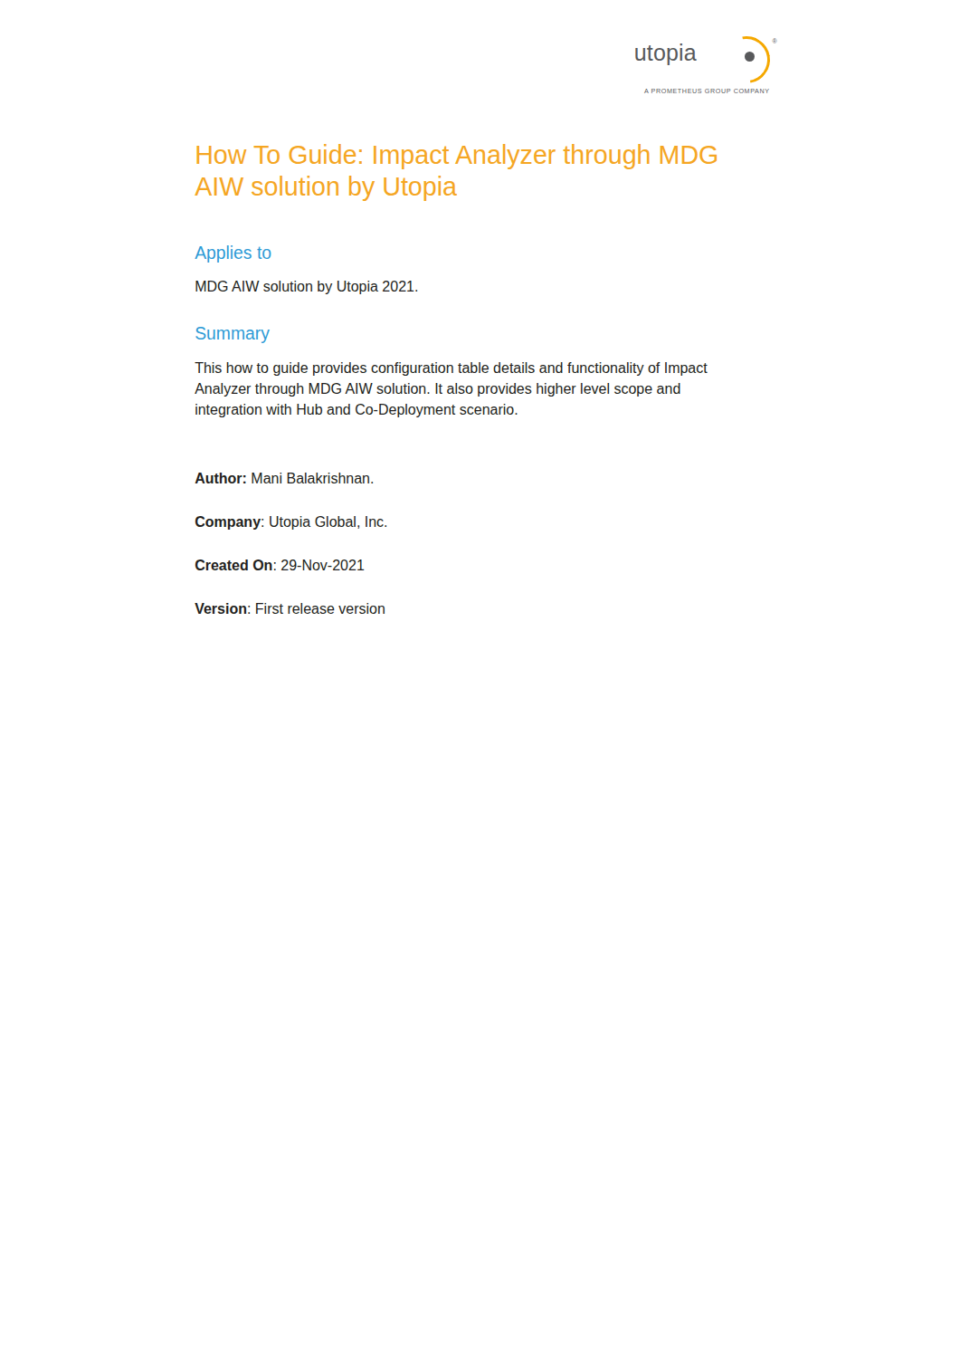utopia ®
A Prometheus Group Company
How To Guide: Impact Analyzer through MDG AIW solution by Utopia
Applies to
MDG AIW solution by Utopia 2021.
Summary
This how to guide provides configuration table details and functionality of Impact Analyzer through MDG AIW solution. It also provides higher level scope and integration with Hub and Co-Deployment scenario.
Author: Mani Balakrishnan.
Company: Utopia Global, Inc.
Created On: 29-Nov-2021
Version: First release version